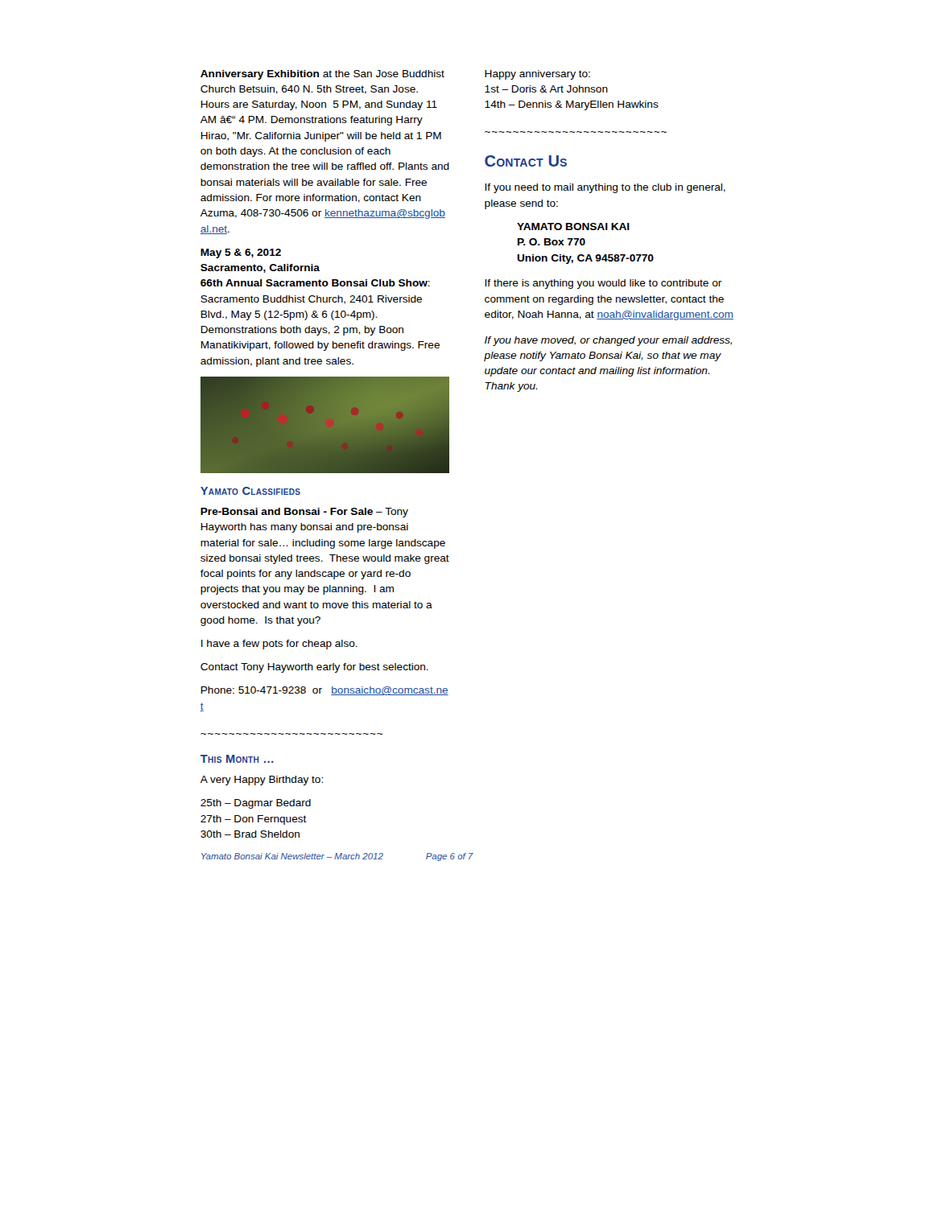Anniversary Exhibition at the San Jose Buddhist Church Betsuin, 640 N. 5th Street, San Jose. Hours are Saturday, Noon 5 PM, and Sunday 11 AM â€“ 4 PM. Demonstrations featuring Harry Hirao, "Mr. California Juniper" will be held at 1 PM on both days. At the conclusion of each demonstration the tree will be raffled off. Plants and bonsai materials will be available for sale. Free admission. For more information, contact Ken Azuma, 408-730-4506 or kennethazuma@sbcglobal.net.
May 5 & 6, 2012
Sacramento, California
66th Annual Sacramento Bonsai Club Show: Sacramento Buddhist Church, 2401 Riverside Blvd., May 5 (12-5pm) & 6 (10-4pm). Demonstrations both days, 2 pm, by Boon Manatikivipart, followed by benefit drawings. Free admission, plant and tree sales.
Yamato Classifieds
Pre-Bonsai and Bonsai - For Sale – Tony Hayworth has many bonsai and pre-bonsai material for sale… including some large landscape sized bonsai styled trees. These would make great focal points for any landscape or yard re-do projects that you may be planning. I am overstocked and want to move this material to a good home. Is that you?
I have a few pots for cheap also.
Contact Tony Hayworth early for best selection.
Phone: 510-471-9238 or bonsaicho@comcast.net
~~~~~~~~~~~~~~~~~~~~~~~~~~
This Month …
A very Happy Birthday to:
25th – Dagmar Bedard
27th – Don Fernquest
30th – Brad Sheldon
Happy anniversary to:
1st – Doris & Art Johnson
14th – Dennis & MaryEllen Hawkins
~~~~~~~~~~~~~~~~~~~~~~~~~~
Contact Us
If you need to mail anything to the club in general, please send to:
YAMATO BONSAI KAI
P. O. Box 770
Union City, CA 94587-0770
If there is anything you would like to contribute or comment on regarding the newsletter, contact the editor, Noah Hanna, at noah@invalidargument.com
If you have moved, or changed your email address, please notify Yamato Bonsai Kai, so that we may update our contact and mailing list information. Thank you.
Yamato Bonsai Kai Newsletter – March 2012Page 6 of 7